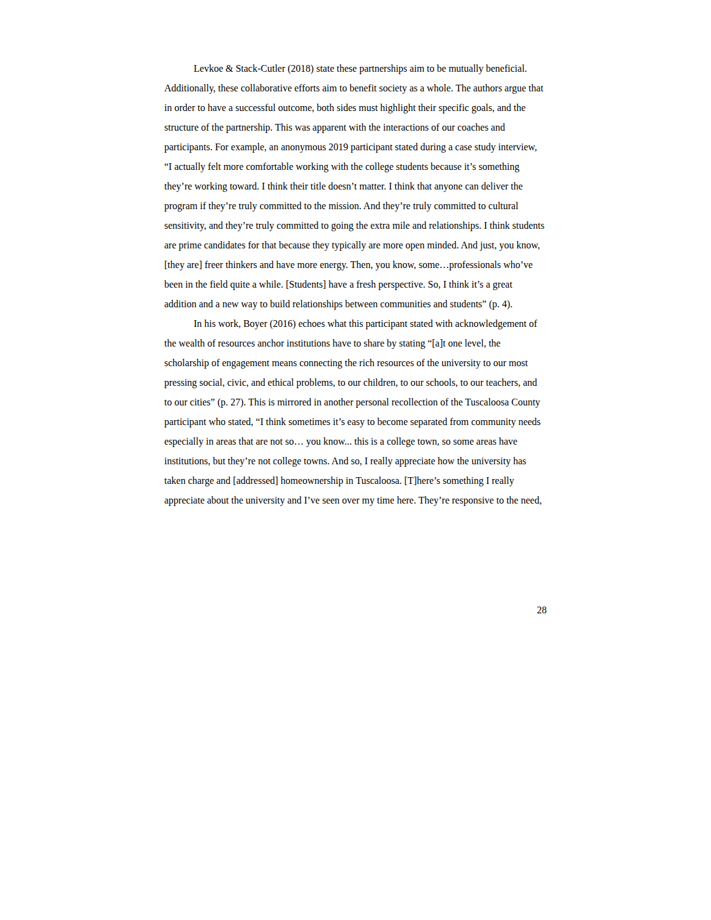Levkoe & Stack-Cutler (2018) state these partnerships aim to be mutually beneficial. Additionally, these collaborative efforts aim to benefit society as a whole. The authors argue that in order to have a successful outcome, both sides must highlight their specific goals, and the structure of the partnership. This was apparent with the interactions of our coaches and participants. For example, an anonymous 2019 participant stated during a case study interview, “I actually felt more comfortable working with the college students because it’s something they’re working toward. I think their title doesn’t matter. I think that anyone can deliver the program if they’re truly committed to the mission. And they’re truly committed to cultural sensitivity, and they’re truly committed to going the extra mile and relationships. I think students are prime candidates for that because they typically are more open minded. And just, you know, [they are] freer thinkers and have more energy. Then, you know, some…professionals who’ve been in the field quite a while. [Students] have a fresh perspective. So, I think it’s a great addition and a new way to build relationships between communities and students” (p. 4).
In his work, Boyer (2016) echoes what this participant stated with acknowledgement of the wealth of resources anchor institutions have to share by stating “[a]t one level, the scholarship of engagement means connecting the rich resources of the university to our most pressing social, civic, and ethical problems, to our children, to our schools, to our teachers, and to our cities” (p. 27). This is mirrored in another personal recollection of the Tuscaloosa County participant who stated, “I think sometimes it’s easy to become separated from community needs especially in areas that are not so… you know... this is a college town, so some areas have institutions, but they’re not college towns. And so, I really appreciate how the university has taken charge and [addressed] homeownership in Tuscaloosa. [T]here’s something I really appreciate about the university and I’ve seen over my time here. They’re responsive to the need,
28